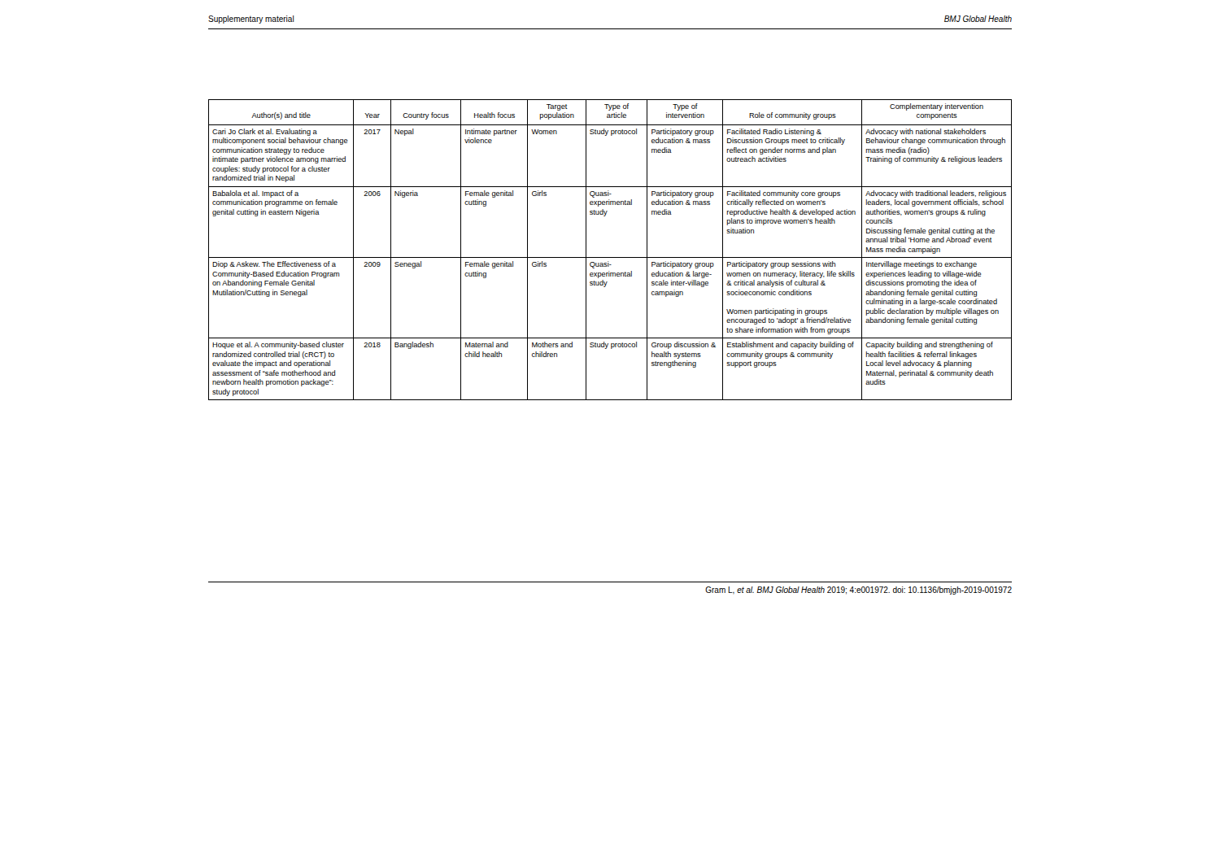Supplementary material
BMJ Global Health
| Author(s) and title | Year | Country focus | Health focus | Target population | Type of article | Type of intervention | Role of community groups | Complementary intervention components |
| --- | --- | --- | --- | --- | --- | --- | --- | --- |
| Cari Jo Clark et al. Evaluating a multicomponent social behaviour change communication strategy to reduce intimate partner violence among married couples: study protocol for a cluster randomized trial in Nepal | 2017 | Nepal | Intimate partner violence | Women | Study protocol | Participatory group education & mass media | Facilitated Radio Listening & Discussion Groups meet to critically reflect on gender norms and plan outreach activities | Advocacy with national stakeholders Behaviour change communication through mass media (radio) Training of community & religious leaders |
| Babalola et al. Impact of a communication programme on female genital cutting in eastern Nigeria | 2006 | Nigeria | Female genital cutting | Girls | Quasi-experimental study | Participatory group education & mass media | Facilitated community core groups critically reflected on women's reproductive health & developed action plans to improve women's health situation | Advocacy with traditional leaders, religious leaders, local government officials, school authorities, women's groups & ruling councils Discussing female genital cutting at the annual tribal 'Home and Abroad' event Mass media campaign |
| Diop & Askew. The Effectiveness of a Community-Based Education Program on Abandoning Female Genital Mutilation/Cutting in Senegal | 2009 | Senegal | Female genital cutting | Girls | Quasi-experimental study | Participatory group education & large-scale inter-village campaign | Participatory group sessions with women on numeracy, literacy, life skills & critical analysis of cultural & socioeconomic conditions Women participating in groups encouraged to 'adopt' a friend/relative to share information with from groups | Intervillage meetings to exchange experiences leading to village-wide discussions promoting the idea of abandoning female genital cutting culminating in a large-scale coordinated public declaration by multiple villages on abandoning female genital cutting |
| Hoque et al. A community-based cluster randomized controlled trial (cRCT) to evaluate the impact and operational assessment of “safe motherhood and newborn health promotion package”: study protocol | 2018 | Bangladesh | Maternal and child health | Mothers and children | Study protocol | Group discussion & health systems strengthening | Establishment and capacity building of community groups & community support groups | Capacity building and strengthening of health facilities & referral linkages Local level advocacy & planning Maternal, perinatal & community death audits |
Gram L, et al. BMJ Global Health 2019; 4:e001972. doi: 10.1136/bmjgh-2019-001972